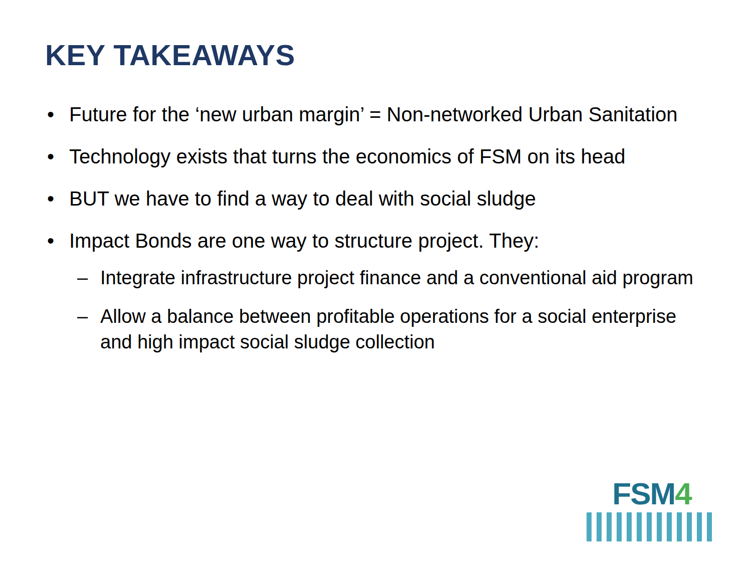KEY TAKEAWAYS
Future for the ‘new urban margin’ = Non-networked Urban Sanitation
Technology exists that turns the economics of FSM on its head
BUT we have to find a way to deal with social sludge
Impact Bonds are one way to structure project. They:
Integrate infrastructure project finance and a conventional aid program
Allow a balance between profitable operations for a social enterprise and high impact social sludge collection
FSM 4